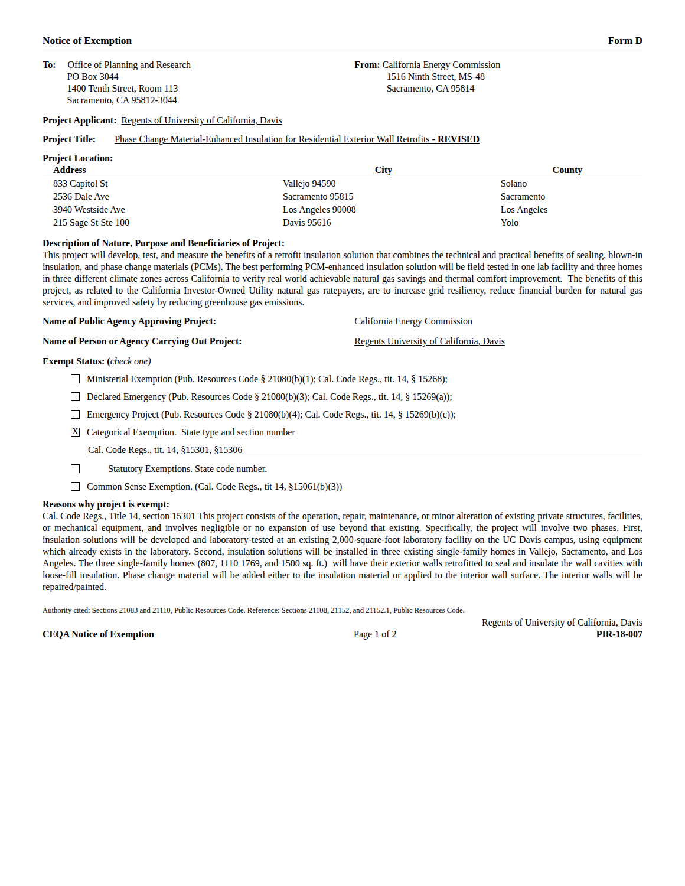Notice of Exemption Form D
| To: Office of Planning and Research PO Box 3044 1400 Tenth Street, Room 113 Sacramento, CA 95812-3044 | From: California Energy Commission 1516 Ninth Street, MS-48 Sacramento, CA 95814 |
Project Applicant: Regents of University of California, Davis
Project Title: Phase Change Material-Enhanced Insulation for Residential Exterior Wall Retrofits - REVISED
Project Location:
| Address | City | County |
| --- | --- | --- |
| 833 Capitol St | Vallejo 94590 | Solano |
| 2536 Dale Ave | Sacramento 95815 | Sacramento |
| 3940 Westside Ave | Los Angeles 90008 | Los Angeles |
| 215 Sage St Ste 100 | Davis 95616 | Yolo |
Description of Nature, Purpose and Beneficiaries of Project:
This project will develop, test, and measure the benefits of a retrofit insulation solution that combines the technical and practical benefits of sealing, blown-in insulation, and phase change materials (PCMs). The best performing PCM-enhanced insulation solution will be field tested in one lab facility and three homes in three different climate zones across California to verify real world achievable natural gas savings and thermal comfort improvement. The benefits of this project, as related to the California Investor-Owned Utility natural gas ratepayers, are to increase grid resiliency, reduce financial burden for natural gas services, and improved safety by reducing greenhouse gas emissions.
Name of Public Agency Approving Project:
California Energy Commission
Name of Person or Agency Carrying Out Project:
Regents University of California, Davis
Exempt Status: (check one)
Ministerial Exemption (Pub. Resources Code § 21080(b)(1); Cal. Code Regs., tit. 14, § 15268);
Declared Emergency (Pub. Resources Code § 21080(b)(3); Cal. Code Regs., tit. 14, § 15269(a));
Emergency Project (Pub. Resources Code § 21080(b)(4); Cal. Code Regs., tit. 14, § 15269(b)(c));
Categorical Exemption. State type and section number
Cal. Code Regs., tit. 14, §15301, §15306
Statutory Exemptions. State code number.
Common Sense Exemption. (Cal. Code Regs., tit 14, §15061(b)(3))
Reasons why project is exempt:
Cal. Code Regs., Title 14, section 15301 This project consists of the operation, repair, maintenance, or minor alteration of existing private structures, facilities, or mechanical equipment, and involves negligible or no expansion of use beyond that existing. Specifically, the project will involve two phases. First, insulation solutions will be developed and laboratory-tested at an existing 2,000-square-foot laboratory facility on the UC Davis campus, using equipment which already exists in the laboratory. Second, insulation solutions will be installed in three existing single-family homes in Vallejo, Sacramento, and Los Angeles. The three single-family homes (807, 1110 1769, and 1500 sq. ft.) will have their exterior walls retrofitted to seal and insulate the wall cavities with loose-fill insulation. Phase change material will be added either to the insulation material or applied to the interior wall surface. The interior walls will be repaired/painted.
Authority cited: Sections 21083 and 21110, Public Resources Code. Reference: Sections 21108, 21152, and 21152.1, Public Resources Code.
Regents of University of California, Davis
CEQA Notice of Exemption Page 1 of 2 PIR-18-007